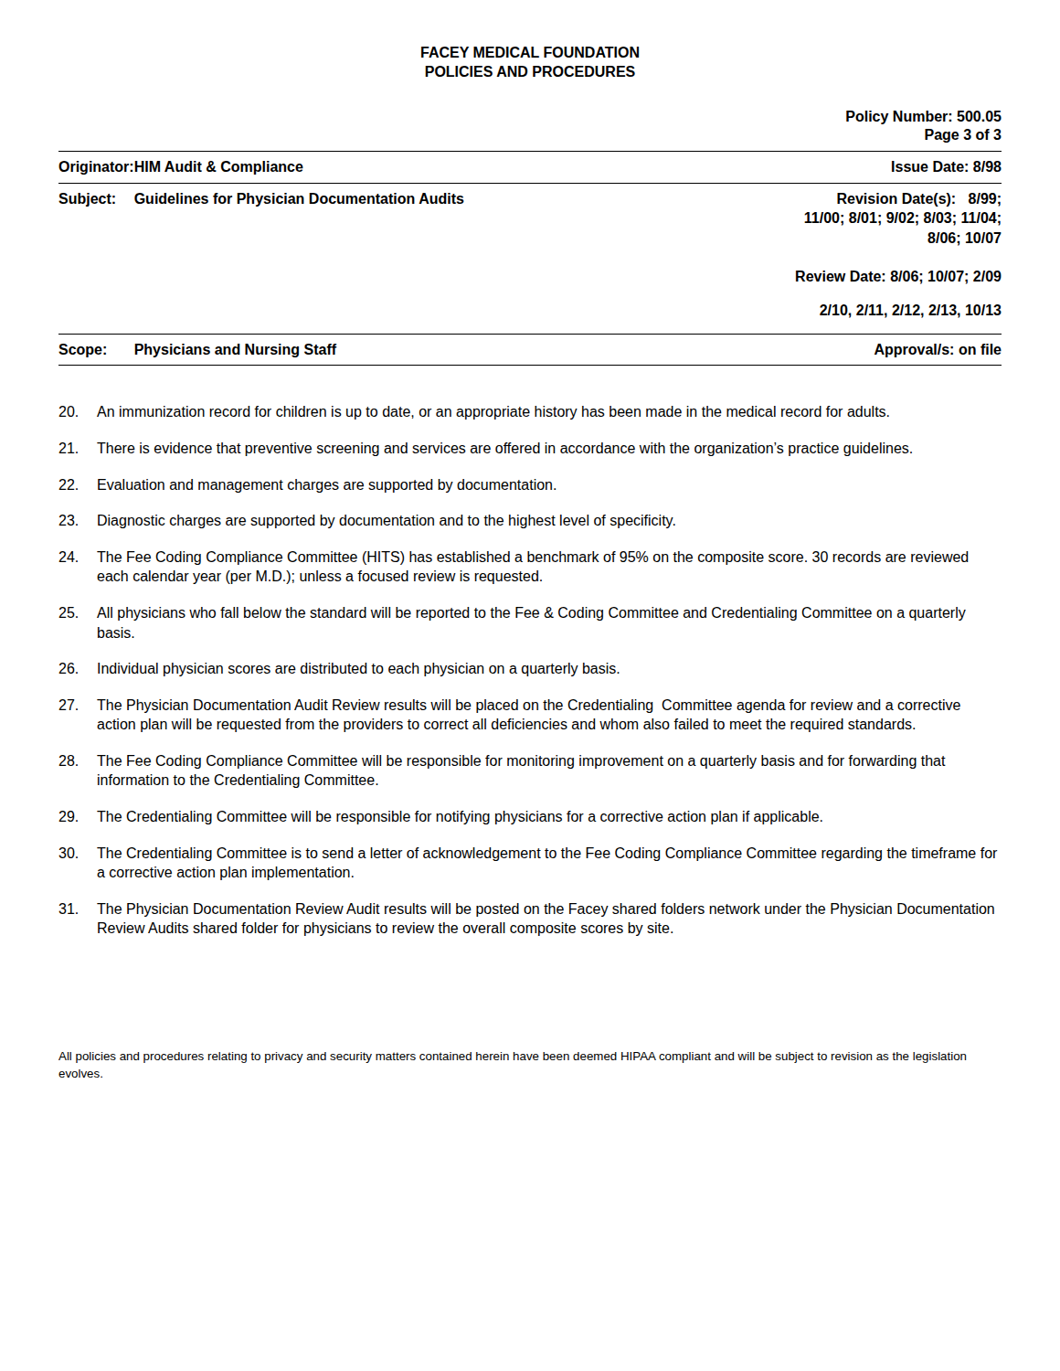FACEY MEDICAL FOUNDATION
POLICIES AND PROCEDURES
Policy Number: 500.05
Page 3 of 3
| Originator: | HIM Audit & Compliance | Issue Date: 8/98 |
| Subject: | Guidelines for Physician Documentation Audits | Revision Date(s): 8/99; 11/00; 8/01; 9/02; 8/03; 11/04; 8/06; 10/07 |
| | | Review Date: 8/06; 10/07; 2/09 |
| | | 2/10, 2/11, 2/12, 2/13, 10/13 |
| Scope: | Physicians and Nursing Staff | Approval/s: on file |
20. An immunization record for children is up to date, or an appropriate history has been made in the medical record for adults.
21. There is evidence that preventive screening and services are offered in accordance with the organization’s practice guidelines.
22. Evaluation and management charges are supported by documentation.
23. Diagnostic charges are supported by documentation and to the highest level of specificity.
24. The Fee Coding Compliance Committee (HITS) has established a benchmark of 95% on the composite score. 30 records are reviewed each calendar year (per M.D.); unless a focused review is requested.
25. All physicians who fall below the standard will be reported to the Fee & Coding Committee and Credentialing Committee on a quarterly basis.
26. Individual physician scores are distributed to each physician on a quarterly basis.
27. The Physician Documentation Audit Review results will be placed on the Credentialing Committee agenda for review and a corrective action plan will be requested from the providers to correct all deficiencies and whom also failed to meet the required standards.
28. The Fee Coding Compliance Committee will be responsible for monitoring improvement on a quarterly basis and for forwarding that information to the Credentialing Committee.
29. The Credentialing Committee will be responsible for notifying physicians for a corrective action plan if applicable.
30. The Credentialing Committee is to send a letter of acknowledgement to the Fee Coding Compliance Committee regarding the timeframe for a corrective action plan implementation.
31. The Physician Documentation Review Audit results will be posted on the Facey shared folders network under the Physician Documentation Review Audits shared folder for physicians to review the overall composite scores by site.
All policies and procedures relating to privacy and security matters contained herein have been deemed HIPAA compliant and will be subject to revision as the legislation evolves.